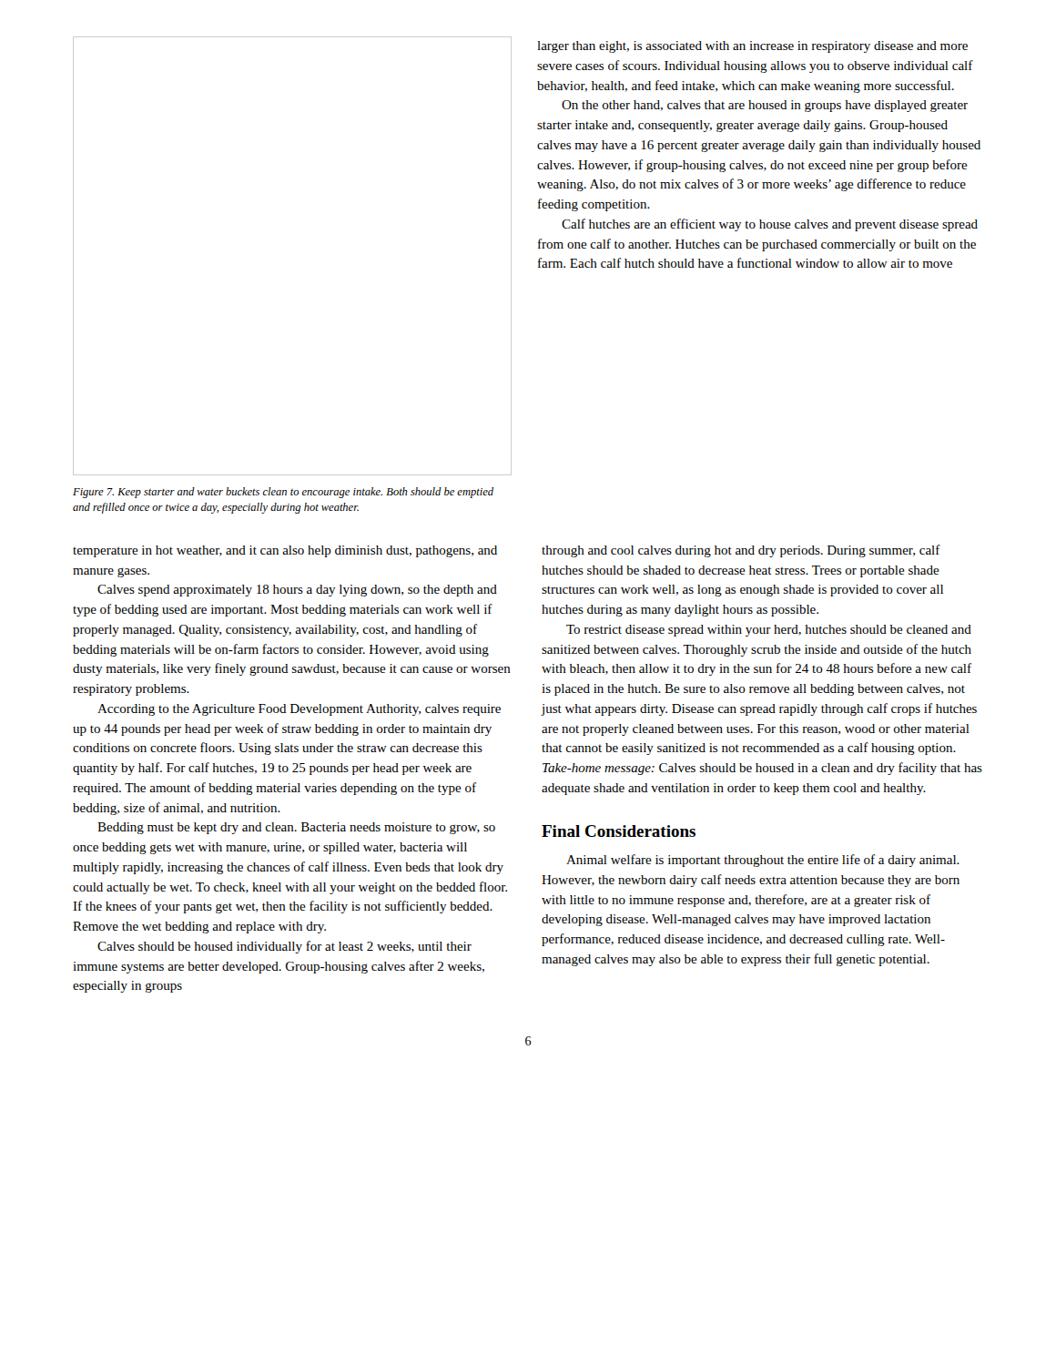Figure 7. Keep starter and water buckets clean to encourage intake. Both should be emptied and refilled once or twice a day, especially during hot weather.
larger than eight, is associated with an increase in respiratory disease and more severe cases of scours. Individual housing allows you to observe individual calf behavior, health, and feed intake, which can make weaning more successful.
On the other hand, calves that are housed in groups have displayed greater starter intake and, consequently, greater average daily gains. Group-housed calves may have a 16 percent greater average daily gain than individually housed calves. However, if group-housing calves, do not exceed nine per group before weaning. Also, do not mix calves of 3 or more weeks’ age difference to reduce feeding competition.
Calf hutches are an efficient way to house calves and prevent disease spread from one calf to another. Hutches can be purchased commercially or built on the farm. Each calf hutch should have a functional window to allow air to move
temperature in hot weather, and it can also help diminish dust, pathogens, and manure gases.
Calves spend approximately 18 hours a day lying down, so the depth and type of bedding used are important. Most bedding materials can work well if properly managed. Quality, consistency, availability, cost, and handling of bedding materials will be on-farm factors to consider. However, avoid using dusty materials, like very finely ground sawdust, because it can cause or worsen respiratory problems.
According to the Agriculture Food Development Authority, calves require up to 44 pounds per head per week of straw bedding in order to maintain dry conditions on concrete floors. Using slats under the straw can decrease this quantity by half. For calf hutches, 19 to 25 pounds per head per week are required. The amount of bedding material varies depending on the type of bedding, size of animal, and nutrition.
Bedding must be kept dry and clean. Bacteria needs moisture to grow, so once bedding gets wet with manure, urine, or spilled water, bacteria will multiply rapidly, increasing the chances of calf illness. Even beds that look dry could actually be wet. To check, kneel with all your weight on the bedded floor. If the knees of your pants get wet, then the facility is not sufficiently bedded. Remove the wet bedding and replace with dry.
Calves should be housed individually for at least 2 weeks, until their immune systems are better developed. Group-housing calves after 2 weeks, especially in groups
through and cool calves during hot and dry periods. During summer, calf hutches should be shaded to decrease heat stress. Trees or portable shade structures can work well, as long as enough shade is provided to cover all hutches during as many daylight hours as possible.
To restrict disease spread within your herd, hutches should be cleaned and sanitized between calves. Thoroughly scrub the inside and outside of the hutch with bleach, then allow it to dry in the sun for 24 to 48 hours before a new calf is placed in the hutch. Be sure to also remove all bedding between calves, not just what appears dirty. Disease can spread rapidly through calf crops if hutches are not properly cleaned between uses. For this reason, wood or other material that cannot be easily sanitized is not recommended as a calf housing option.
Take-home message: Calves should be housed in a clean and dry facility that has adequate shade and ventilation in order to keep them cool and healthy.
Final Considerations
Animal welfare is important throughout the entire life of a dairy animal. However, the newborn dairy calf needs extra attention because they are born with little to no immune response and, therefore, are at a greater risk of developing disease. Well-managed calves may have improved lactation performance, reduced disease incidence, and decreased culling rate. Well-managed calves may also be able to express their full genetic potential.
6